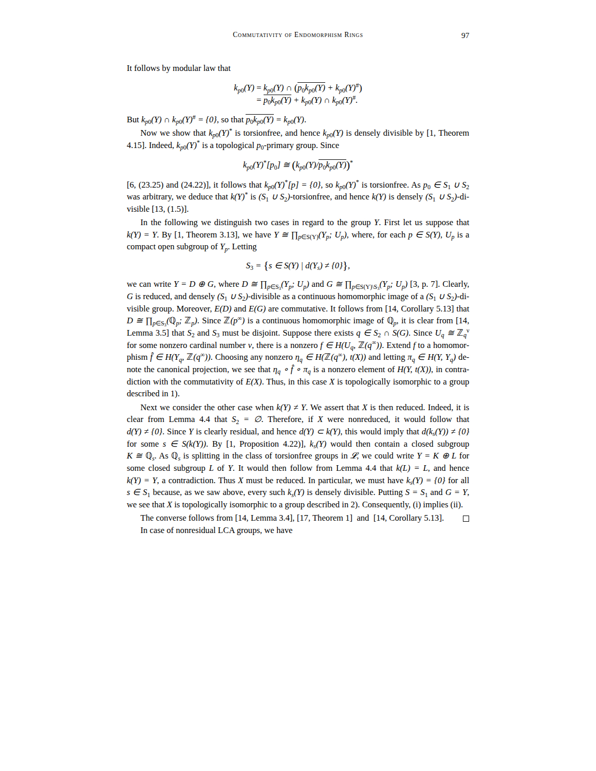Commutativity of Endomorphism Rings 97
It follows by modular law that
kp0(Y) =
kp0(Y) ∩ (p0kp0(Y) + kp0(Y)#)
=
p0kp0(Y) + kp0(Y) ∩ kp0(Y)#.
But kp0(Y) ∩ kp0(Y)# = {0}, so that p0kp0(Y) = kp0(Y).
Now we show that kp0(Y)* is torsionfree, and hence kp0(Y) is densely divisible by [1, Theorem 4.15]. Indeed, kp0(Y)* is a topological p0-primary group. Since
kp0(Y)*[p0] ≅ (kp0(Y)/p0kp0(Y))*
[6, (23.25) and (24.22)], it follows that kp0(Y)*[p] = {0}, so kp0(Y)* is torsionfree. As p0 ∈ S1 ∪ S2 was arbitrary, we deduce that k(Y)* is (S1 ∪ S2)-torsionfree, and hence k(Y) is densely (S1 ∪ S2)-divisible [13, (1.5)].
In the following we distinguish two cases in regard to the group Y. First let us suppose that k(Y) = Y. By [1, Theorem 3.13], we have Y ≅ ∏p∈S(Y)(Yp; Up), where, for each p ∈ S(Y), Up is a compact open subgroup of Yp. Letting
S3 = {s ∈ S(Y) | d(Ys) ≠ {0}},
we can write Y = D ⊕ G, where D ≅ ∏p∈S3(Yp; Up) and G ≅ ∏p∈S(Y)\S3(Yp; Up) [3, p. 7]. Clearly, G is reduced, and densely (S1 ∪ S2)-divisible as a continuous homomorphic image of a (S1 ∪ S2)-divisible group. Moreover, E(D) and E(G) are commutative. It follows from [14, Corollary 5.13] that D ≅ ∏p∈S3(ℚp; ℤp). Since ℤ(p∞) is a continuous homomorphic image of ℚp, it is clear from [14, Lemma 3.5] that S2 and S3 must be disjoint. Suppose there exists q ∈ S2 ∩ S(G). Since Uq ≅ ℤqν for some nonzero cardinal number ν, there is a nonzero f ∈ H(Uq, ℤ(q∞)). Extend f to a homomorphism f̂ ∈ H(Yq, ℤ(q∞)). Choosing any nonzero ηq ∈ H(ℤ(q∞), t(X)) and letting πq ∈ H(Y, Yq) denote the canonical projection, we see that ηq ∘ f̂ ∘ πq is a nonzero element of H(Y, t(X)), in contradiction with the commutativity of E(X). Thus, in this case X is topologically isomorphic to a group described in 1).
Next we consider the other case when k(Y) ≠ Y. We assert that X is then reduced. Indeed, it is clear from Lemma 4.4 that S2 = ∅. Therefore, if X were nonreduced, it would follow that d(Y) ≠ {0}. Since Y is clearly residual, and hence d(Y) ⊂ k(Y), this would imply that d(ks(Y)) ≠ {0} for some s ∈ S(k(Y)). By [1, Proposition 4.22)], ks(Y) would then contain a closed subgroup K ≅ ℚs. As ℚs is splitting in the class of torsionfree groups in 𝓛, we could write Y = K ⊕ L for some closed subgroup L of Y. It would then follow from Lemma 4.4 that k(L) = L, and hence k(Y) = Y, a contradiction. Thus X must be reduced. In particular, we must have ks(Y) = {0} for all s ∈ S1 because, as we saw above, every such ks(Y) is densely divisible. Putting S = S1 and G = Y, we see that X is topologically isomorphic to a group described in 2). Consequently, (i) implies (ii).
The converse follows from [14, Lemma 3.4], [17, Theorem 1] and [14, Corollary 5.13].
In case of nonresidual LCA groups, we have